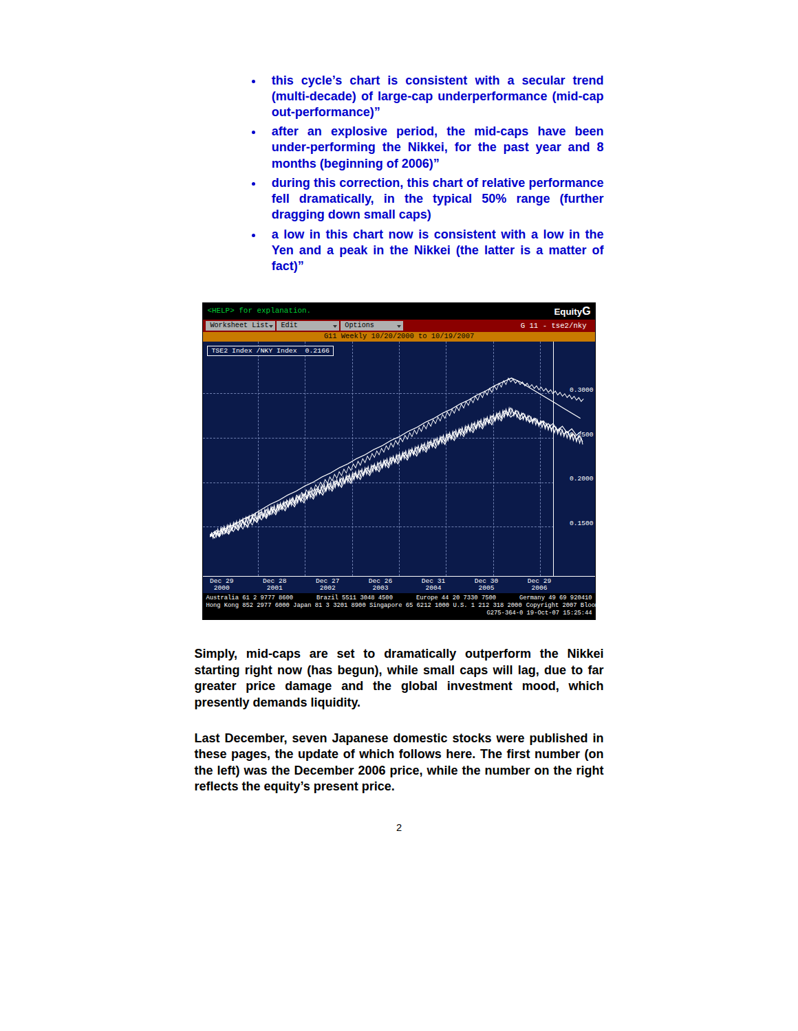this cycle’s chart is consistent with a secular trend (multi-decade) of large-cap underperformance (mid-cap out-performance)”
after an explosive period, the mid-caps have been under-performing the Nikkei, for the past year and 8 months (beginning of 2006)”
during this correction, this chart of relative performance fell dramatically, in the typical 50% range (further dragging down small caps)
a low in this chart now is consistent with a low in the Yen and a peak in the Nikkei (the latter is a matter of fact)”
<HELP> for explanation. EquityG
Worksheet List Edit Options G 11 - tse2/nky
G11 Weekly 10/20/2000 to 10/19/2007
TSE2 Index /NKY Index 0.2166
0.3000
0.2500
0.2000
0.1500
Dec 29 2000 Dec 28 2001 Dec 27 2002 Dec 26 2003 Dec 31 2004 Dec 30 2005 Dec 29 2006
Australia 61 2 9777 8600 Brazil 5511 3048 4500 Europe 44 20 7330 7500 Germany 49 69 920410
Hong Kong 852 2977 6000 Japan 81 3 3201 8900 Singapore 65 6212 1000 U.S. 1 212 318 2000 Copyright 2007 Bloomberg L.P.
G275-364-0 19-Oct-07 15:25:44
Simply, mid-caps are set to dramatically outperform the Nikkei starting right now (has begun), while small caps will lag, due to far greater price damage and the global investment mood, which presently demands liquidity.
Last December, seven Japanese domestic stocks were published in these pages, the update of which follows here. The first number (on the left) was the December 2006 price, while the number on the right reflects the equity’s present price.
2